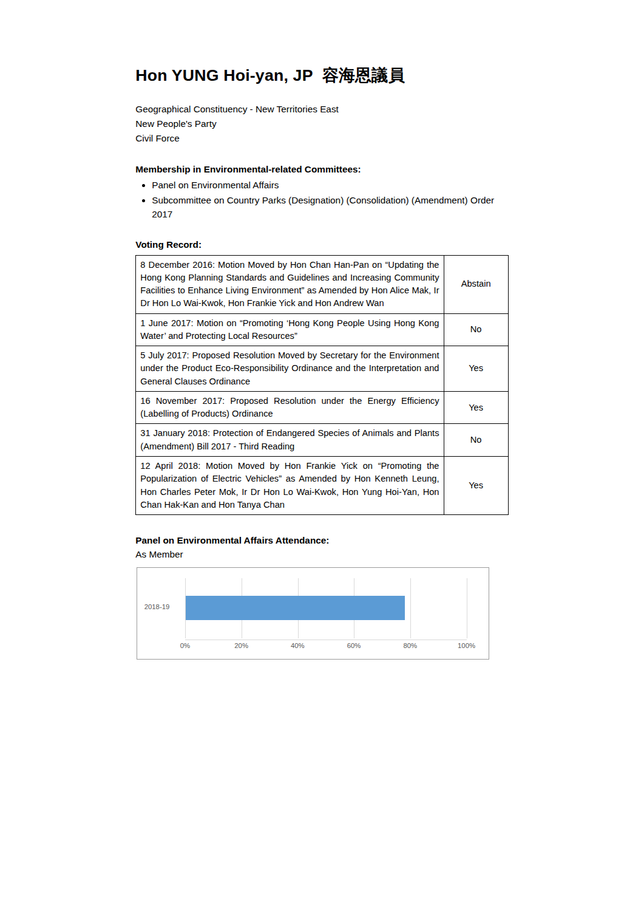Hon YUNG Hoi-yan, JP 容海恩議員
Geographical Constituency - New Territories East
New People's Party
Civil Force
Membership in Environmental-related Committees:
Panel on Environmental Affairs
Subcommittee on Country Parks (Designation) (Consolidation) (Amendment) Order 2017
Voting Record:
| 8 December 2016: Motion Moved by Hon Chan Han-Pan on “Updating the Hong Kong Planning Standards and Guidelines and Increasing Community Facilities to Enhance Living Environment” as Amended by Hon Alice Mak, Ir Dr Hon Lo Wai-Kwok, Hon Frankie Yick and Hon Andrew Wan | Abstain |
| 1 June 2017: Motion on “Promoting ‘Hong Kong People Using Hong Kong Water’ and Protecting Local Resources” | No |
| 5 July 2017: Proposed Resolution Moved by Secretary for the Environment under the Product Eco-Responsibility Ordinance and the Interpretation and General Clauses Ordinance | Yes |
| 16 November 2017: Proposed Resolution under the Energy Efficiency (Labelling of Products) Ordinance | Yes |
| 31 January 2018: Protection of Endangered Species of Animals and Plants (Amendment) Bill 2017 - Third Reading | No |
| 12 April 2018: Motion Moved by Hon Frankie Yick on “Promoting the Popularization of Electric Vehicles” as Amended by Hon Kenneth Leung, Hon Charles Peter Mok, Ir Dr Hon Lo Wai-Kwok, Hon Yung Hoi-Yan, Hon Chan Hak-Kan and Hon Tanya Chan | Yes |
Panel on Environmental Affairs Attendance:
As Member
2018-19
0% 20% 40% 60% 80% 100%